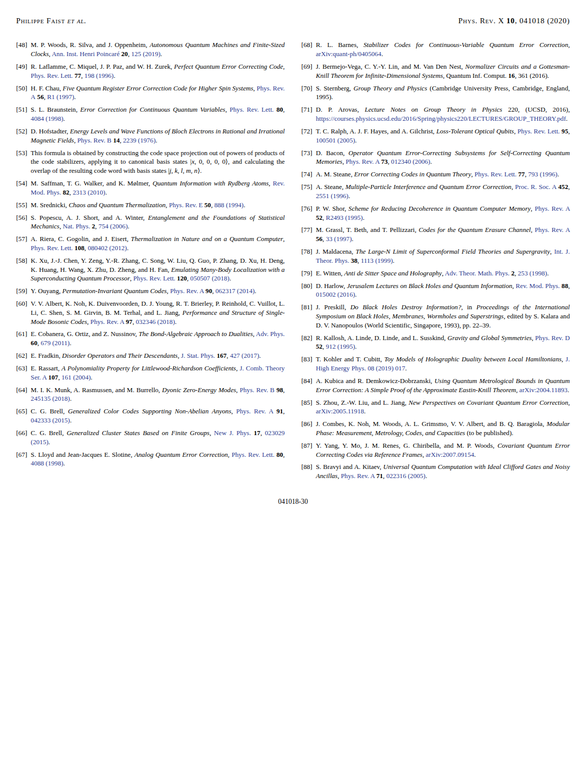Philippe Faist et al.
Phys. Rev. X 10, 041018 (2020)
[48] M. P. Woods, R. Silva, and J. Oppenheim, Autonomous Quantum Machines and Finite-Sized Clocks, Ann. Inst. Henri Poincaré 20, 125 (2019).
[49] R. Laflamme, C. Miquel, J. P. Paz, and W. H. Zurek, Perfect Quantum Error Correcting Code, Phys. Rev. Lett. 77, 198 (1996).
[50] H. F. Chau, Five Quantum Register Error Correction Code for Higher Spin Systems, Phys. Rev. A 56, R1 (1997).
[51] S. L. Braunstein, Error Correction for Continuous Quantum Variables, Phys. Rev. Lett. 80, 4084 (1998).
[52] D. Hofstadter, Energy Levels and Wave Functions of Bloch Electrons in Rational and Irrational Magnetic Fields, Phys. Rev. B 14, 2239 (1976).
[53] This formula is obtained by constructing the code space projection out of powers of products of the code stabilizers, applying it to canonical basis states |x, 0, 0, 0, 0⟩, and calculating the overlap of the resulting code word with basis states |j, k, l, m, n⟩.
[54] M. Saffman, T. G. Walker, and K. Mølmer, Quantum Information with Rydberg Atoms, Rev. Mod. Phys. 82, 2313 (2010).
[55] M. Srednicki, Chaos and Quantum Thermalization, Phys. Rev. E 50, 888 (1994).
[56] S. Popescu, A. J. Short, and A. Winter, Entanglement and the Foundations of Statistical Mechanics, Nat. Phys. 2, 754 (2006).
[57] A. Riera, C. Gogolin, and J. Eisert, Thermalization in Nature and on a Quantum Computer, Phys. Rev. Lett. 108, 080402 (2012).
[58] K. Xu, J.-J. Chen, Y. Zeng, Y.-R. Zhang, C. Song, W. Liu, Q. Guo, P. Zhang, D. Xu, H. Deng, K. Huang, H. Wang, X. Zhu, D. Zheng, and H. Fan, Emulating Many-Body Localization with a Superconducting Quantum Processor, Phys. Rev. Lett. 120, 050507 (2018).
[59] Y. Ouyang, Permutation-Invariant Quantum Codes, Phys. Rev. A 90, 062317 (2014).
[60] V. V. Albert, K. Noh, K. Duivenvoorden, D. J. Young, R. T. Brierley, P. Reinhold, C. Vuillot, L. Li, C. Shen, S. M. Girvin, B. M. Terhal, and L. Jiang, Performance and Structure of Single-Mode Bosonic Codes, Phys. Rev. A 97, 032346 (2018).
[61] E. Cobanera, G. Ortiz, and Z. Nussinov, The Bond-Algebraic Approach to Dualities, Adv. Phys. 60, 679 (2011).
[62] E. Fradkin, Disorder Operators and Their Descendants, J. Stat. Phys. 167, 427 (2017).
[63] E. Rassart, A Polynomiality Property for Littlewood-Richardson Coefficients, J. Comb. Theory Ser. A 107, 161 (2004).
[64] M. I. K. Munk, A. Rasmussen, and M. Burrello, Dyonic Zero-Energy Modes, Phys. Rev. B 98, 245135 (2018).
[65] C. G. Brell, Generalized Color Codes Supporting Non-Abelian Anyons, Phys. Rev. A 91, 042333 (2015).
[66] C. G. Brell, Generalized Cluster States Based on Finite Groups, New J. Phys. 17, 023029 (2015).
[67] S. Lloyd and Jean-Jacques E. Slotine, Analog Quantum Error Correction, Phys. Rev. Lett. 80, 4088 (1998).
[68] R. L. Barnes, Stabilizer Codes for Continuous-Variable Quantum Error Correction, arXiv:quant-ph/0405064.
[69] J. Bermejo-Vega, C. Y.-Y. Lin, and M. Van Den Nest, Normalizer Circuits and a Gottesman-Knill Theorem for Infinite-Dimensional Systems, Quantum Inf. Comput. 16, 361 (2016).
[70] S. Sternberg, Group Theory and Physics (Cambridge University Press, Cambridge, England, 1995).
[71] D. P. Arovas, Lecture Notes on Group Theory in Physics 220, (UCSD, 2016), https://courses.physics.ucsd.edu/2016/Spring/physics220/LECTURES/GROUP_THEORY.pdf.
[72] T. C. Ralph, A. J. F. Hayes, and A. Gilchrist, Loss-Tolerant Optical Qubits, Phys. Rev. Lett. 95, 100501 (2005).
[73] D. Bacon, Operator Quantum Error-Correcting Subsystems for Self-Correcting Quantum Memories, Phys. Rev. A 73, 012340 (2006).
[74] A. M. Steane, Error Correcting Codes in Quantum Theory, Phys. Rev. Lett. 77, 793 (1996).
[75] A. Steane, Multiple-Particle Interference and Quantum Error Correction, Proc. R. Soc. A 452, 2551 (1996).
[76] P. W. Shor, Scheme for Reducing Decoherence in Quantum Computer Memory, Phys. Rev. A 52, R2493 (1995).
[77] M. Grassl, T. Beth, and T. Pellizzari, Codes for the Quantum Erasure Channel, Phys. Rev. A 56, 33 (1997).
[78] J. Maldacena, The Large-N Limit of Superconformal Field Theories and Supergravity, Int. J. Theor. Phys. 38, 1113 (1999).
[79] E. Witten, Anti de Sitter Space and Holography, Adv. Theor. Math. Phys. 2, 253 (1998).
[80] D. Harlow, Jerusalem Lectures on Black Holes and Quantum Information, Rev. Mod. Phys. 88, 015002 (2016).
[81] J. Preskill, Do Black Holes Destroy Information?, in Proceedings of the International Symposium on Black Holes, Membranes, Wormholes and Superstrings, edited by S. Kalara and D. V. Nanopoulos (World Scientific, Singapore, 1993), pp. 22–39.
[82] R. Kallosh, A. Linde, D. Linde, and L. Susskind, Gravity and Global Symmetries, Phys. Rev. D 52, 912 (1995).
[83] T. Kohler and T. Cubitt, Toy Models of Holographic Duality between Local Hamiltonians, J. High Energy Phys. 08 (2019) 017.
[84] A. Kubica and R. Demkowicz-Dobrzanski, Using Quantum Metrological Bounds in Quantum Error Correction: A Simple Proof of the Approximate Eastin-Knill Theorem, arXiv:2004.11893.
[85] S. Zhou, Z.-W. Liu, and L. Jiang, New Perspectives on Covariant Quantum Error Correction, arXiv:2005.11918.
[86] J. Combes, K. Noh, M. Woods, A. L. Grimsmo, V. V. Albert, and B. Q. Baragiola, Modular Phase: Measurement, Metrology, Codes, and Capacities (to be published).
[87] Y. Yang, Y. Mo, J. M. Renes, G. Chiribella, and M. P. Woods, Covariant Quantum Error Correcting Codes via Reference Frames, arXiv:2007.09154.
[88] S. Bravyi and A. Kitaev, Universal Quantum Computation with Ideal Clifford Gates and Noisy Ancillas, Phys. Rev. A 71, 022316 (2005).
041018-30